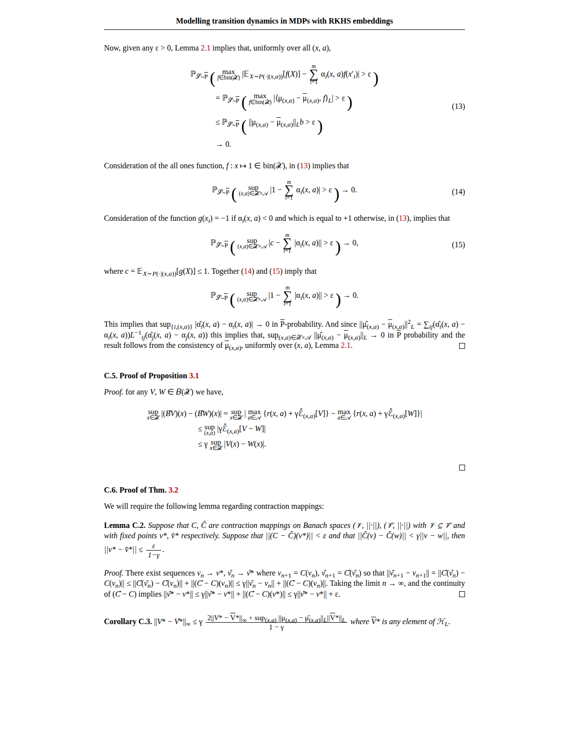Modelling transition dynamics in MDPs with RKHS embeddings
Now, given any ε > 0, Lemma 2.1 implies that, uniformly over all (x, a),
ℙ𝒮∼P ( max f∈bin(𝒳) |𝔼X∼P(·|(x,a))[f(X)] − m∑i=1 αi(x, a)f(x′i)| > ε )
= ℙ𝒮∼P ( max f∈bin(𝒳) |⟨μ(x,a) − μ(x,a), f⟩L| > ε )
≤ ℙ𝒮∼P ( ||μ(x,a) − μ(x,a)||Lb > ε )
→ 0.
(13)
Consideration of the all ones function, f : x ↦ 1 ∈ bin(𝒳), in (13) implies that
ℙ𝒮∼P ( sup(x,a)∈𝒳×𝒜 |1 − m∑i=1 αi(x, a)| > ε ) → 0. (14)
Consideration of the function g(xi) = −1 if αi(x, a) < 0 and which is equal to +1 otherwise, in (13), implies that
ℙ𝒮∼P ( sup(x,a)∈𝒳×𝒜 |c − m∑i=1 |αi(x, a)|| > ε ) → 0, (15)
where c = 𝔼X∼P(·|(x,a))[g(X)] ≤ 1. Together (14) and (15) imply that
ℙ𝒮∼P ( sup(x,a)∈𝒳×𝒜 |1 − m∑i=1 |αi(x, a)|| > ε ) → 0.
This implies that sup{i,(x,a)} |α̂i(x, a) − αi(x, a)| → 0 in P-probability. And since ||μ̂(x,a) − μ(x,a)||2L = ∑ij(α̂i(x, a) − αi(x, a))L−1ij(α̂j(x, a) − αj(x, a)) this implies that, sup(x,a)∈𝒳×𝒜 ||μ̂(x,a) − μ(x,a)||L → 0 in P probability and the result follows from the consistency of μ(x,a), uniformly over (x, a), Lemma 2.1.
C.5. Proof of Proposition 3.1
Proof. for any V, W ∈ 𝐵(𝒳) we have,
sup x∈𝒳 |(B̂V)(x) − (B̂W)(x)| = sup x∈𝒳 | max a∈𝒜 {r(x, a) + γℰ̂(x,a)[V]} − max a∈𝒜 {r(x, a) + γℰ̂(x,a)[W]}|
≤ sup(x,a) |γℰ̂(x,a)[V − W]|
≤ γ sup x∈𝒳 |V(x) − W(x)|.
C.6. Proof of Thm. 3.2
We will require the following lemma regarding contraction mappings:
Lemma C.2. Suppose that C, Ĉ are contraction mappings on Banach spaces (𝒱, ||·||), (𝒱̂, ||·||) with 𝒱 ⊆ 𝒱̂ and with fixed points v*, v̂* respectively. Suppose that ||(C − Ĉ)(v*)|| < ε and that ||Ĉ(v) − Ĉ(w)|| < γ||v − w||, then ||v* − v̂*|| ≤ ε 1−γ.
Proof. There exist sequences vn → v*, v̂n → v̂* where vn+1 = C(vn), v̂n+1 = Ĉ(v̂n) so that ||v̂n+1 − vn+1|| = ||Ĉ(v̂n) − C(vn)|| ≤ ||Ĉ(v̂n) − Ĉ(vn)|| + ||(Ĉ − C)(vn)|| ≤ γ||v̂n − vn|| + ||(Ĉ − C)(vn)||. Taking the limit n → ∞, and the continuity of (Ĉ − C) implies ||v̂* − v*|| ≤ γ||v̂* − v*|| + ||(Ĉ − C)(v*)|| ≤ γ||v̂* − v*|| + ε.
Corollary C.3. ||V* − V̂*||∞ ≤ γ 2||V* − V*||∞ + sup(x,a) ||μ(x,a) − μ̂(x,a)||L||V*||L 1 − γ where V* is any element of ℋL.